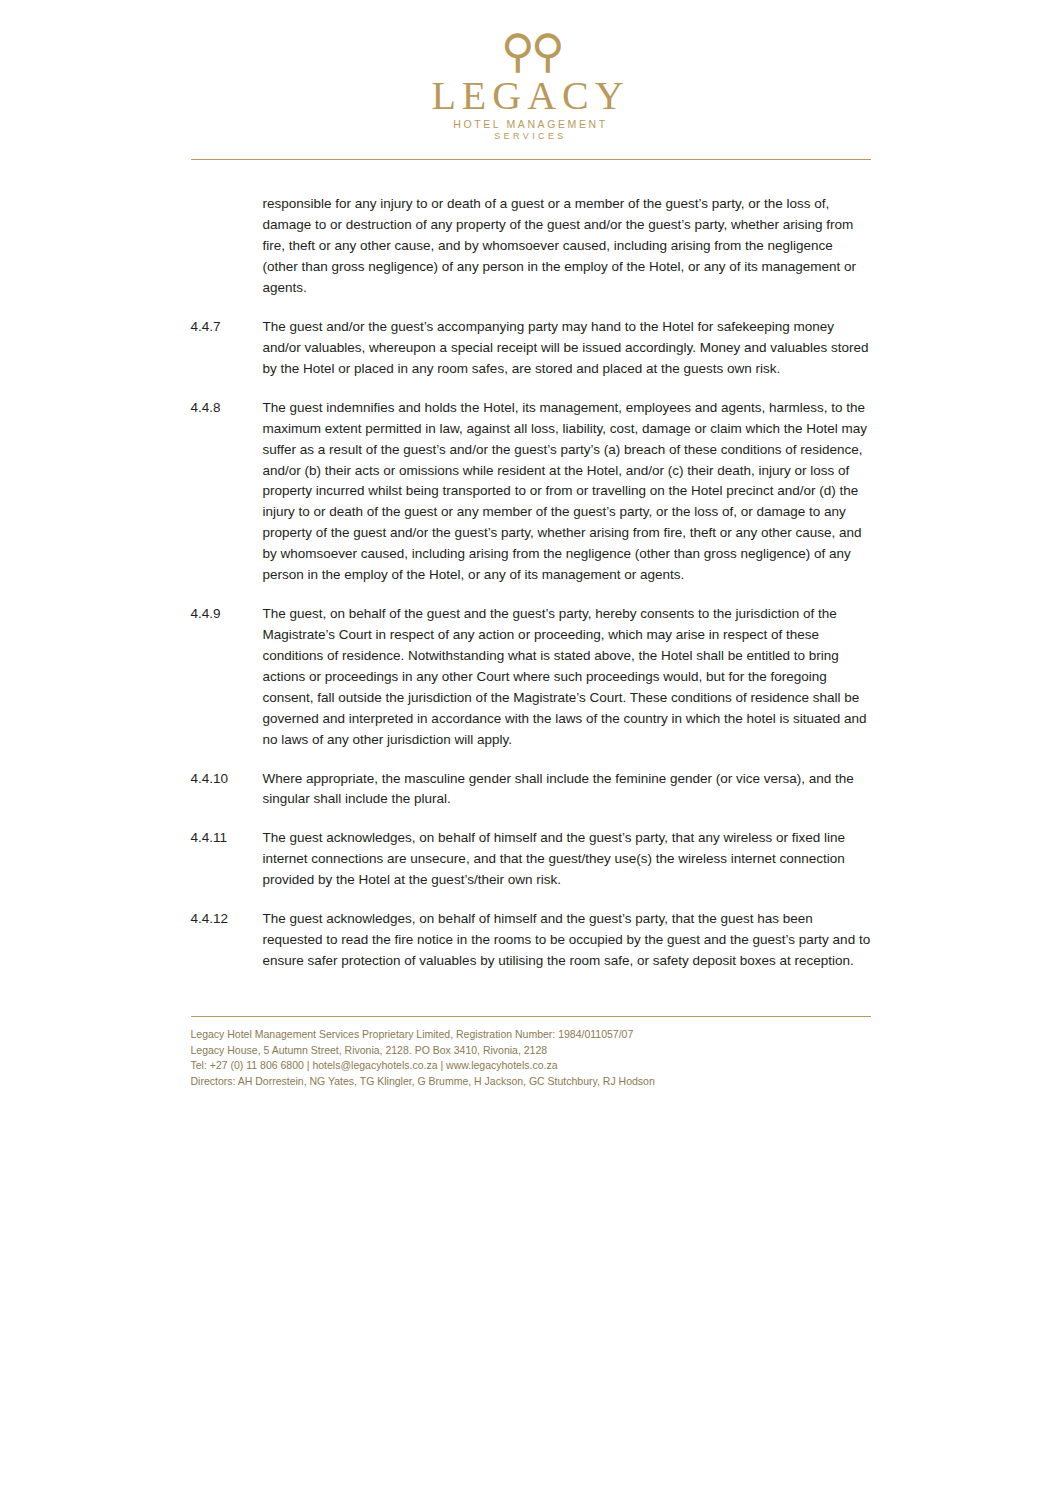⚲⚲ LEGACY HOTEL MANAGEMENT SERVICES
responsible for any injury to or death of a guest or a member of the guest’s party, or the loss of, damage to or destruction of any property of the guest and/or the guest’s party, whether arising from fire, theft or any other cause, and by whomsoever caused, including arising from the negligence (other than gross negligence) of any person in the employ of the Hotel, or any of its management or agents.
4.4.7
The guest and/or the guest’s accompanying party may hand to the Hotel for safekeeping money and/or valuables, whereupon a special receipt will be issued accordingly. Money and valuables stored by the Hotel or placed in any room safes, are stored and placed at the guests own risk.
4.4.8
The guest indemnifies and holds the Hotel, its management, employees and agents, harmless, to the maximum extent permitted in law, against all loss, liability, cost, damage or claim which the Hotel may suffer as a result of the guest’s and/or the guest’s party’s (a) breach of these conditions of residence, and/or (b) their acts or omissions while resident at the Hotel, and/or (c) their death, injury or loss of property incurred whilst being transported to or from or travelling on the Hotel precinct and/or (d) the injury to or death of the guest or any member of the guest’s party, or the loss of, or damage to any property of the guest and/or the guest’s party, whether arising from fire, theft or any other cause, and by whomsoever caused, including arising from the negligence (other than gross negligence) of any person in the employ of the Hotel, or any of its management or agents.
4.4.9
The guest, on behalf of the guest and the guest’s party, hereby consents to the jurisdiction of the Magistrate’s Court in respect of any action or proceeding, which may arise in respect of these conditions of residence. Notwithstanding what is stated above, the Hotel shall be entitled to bring actions or proceedings in any other Court where such proceedings would, but for the foregoing consent, fall outside the jurisdiction of the Magistrate’s Court. These conditions of residence shall be governed and interpreted in accordance with the laws of the country in which the hotel is situated and no laws of any other jurisdiction will apply.
4.4.10
Where appropriate, the masculine gender shall include the feminine gender (or vice versa), and the singular shall include the plural.
4.4.11
The guest acknowledges, on behalf of himself and the guest’s party, that any wireless or fixed line internet connections are unsecure, and that the guest/they use(s) the wireless internet connection provided by the Hotel at the guest’s/their own risk.
4.4.12
The guest acknowledges, on behalf of himself and the guest’s party, that the guest has been requested to read the fire notice in the rooms to be occupied by the guest and the guest’s party and to ensure safer protection of valuables by utilising the room safe, or safety deposit boxes at reception.
Legacy Hotel Management Services Proprietary Limited, Registration Number: 1984/011057/07
Legacy House, 5 Autumn Street, Rivonia, 2128. PO Box 3410, Rivonia, 2128
Tel: +27 (0) 11 806 6800 | hotels@legacyhotels.co.za | www.legacyhotels.co.za
Directors: AH Dorrestein, NG Yates, TG Klingler, G Brumme, H Jackson, GC Stutchbury, RJ Hodson